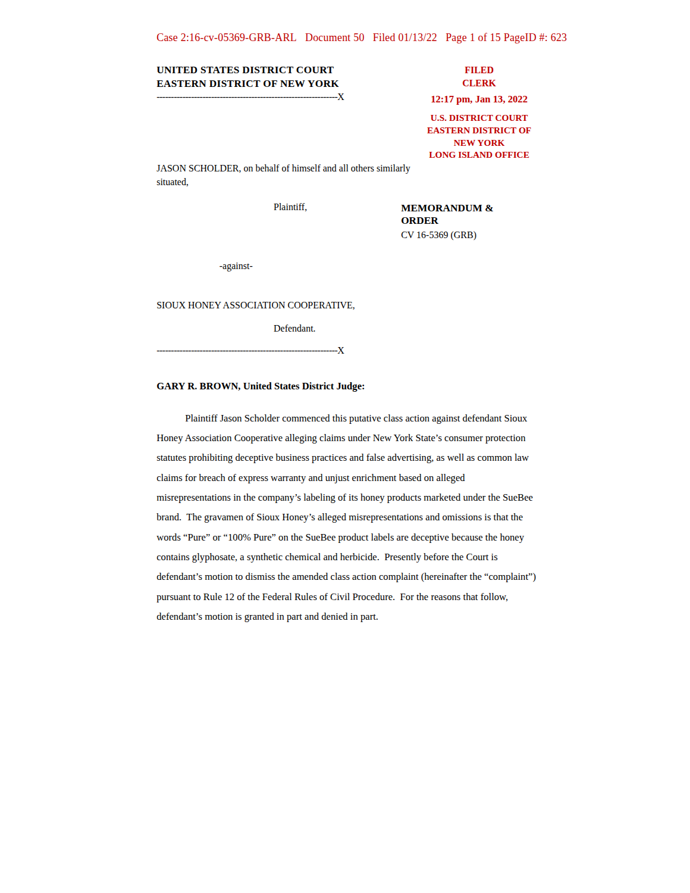Case 2:16-cv-05369-GRB-ARL Document 50 Filed 01/13/22 Page 1 of 15 PageID #: 623
UNITED STATES DISTRICT COURT
EASTERN DISTRICT OF NEW YORK
---------------------------------------------------------------X
FILED
CLERK
12:17 pm, Jan 13, 2022
U.S. DISTRICT COURT
EASTERN DISTRICT OF NEW YORK
LONG ISLAND OFFICE
Jason Scholder, on behalf of himself and all others similarly situated,
Plaintiff,
MEMORANDUM &
ORDER
CV 16-5369 (GRB)
-against-
SIOUX HONEY ASSOCIATION COOPERATIVE,
Defendant.
---------------------------------------------------------------X
GARY R. BROWN, United States District Judge:
Plaintiff Jason Scholder commenced this putative class action against defendant Sioux Honey Association Cooperative alleging claims under New York State’s consumer protection statutes prohibiting deceptive business practices and false advertising, as well as common law claims for breach of express warranty and unjust enrichment based on alleged misrepresentations in the company’s labeling of its honey products marketed under the SueBee brand. The gravamen of Sioux Honey’s alleged misrepresentations and omissions is that the words “Pure” or “100% Pure” on the SueBee product labels are deceptive because the honey contains glyphosate, a synthetic chemical and herbicide. Presently before the Court is defendant’s motion to dismiss the amended class action complaint (hereinafter the “complaint”) pursuant to Rule 12 of the Federal Rules of Civil Procedure. For the reasons that follow, defendant’s motion is granted in part and denied in part.